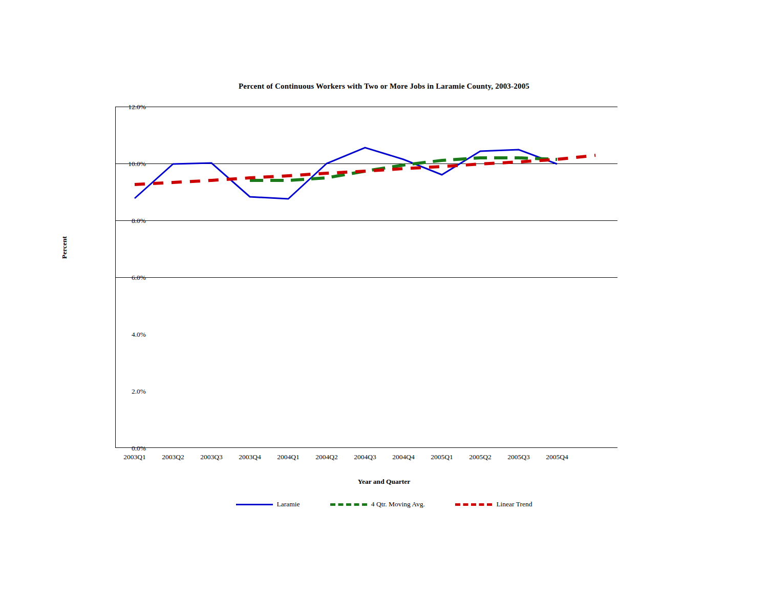Percent of Continuous Workers with Two or More Jobs in Laramie County, 2003-2005
12.0%
10.0%
8.0%
6.0%
4.0%
2.0%
0.0%
Percent
2003Q1
2003Q2
2003Q3
2003Q4
2004Q1
2004Q2
2004Q3
2004Q4
2005Q1
2005Q2
2005Q3
2005Q4
Year and Quarter
Laramie 4 Qtr. Moving Avg. Linear Trend